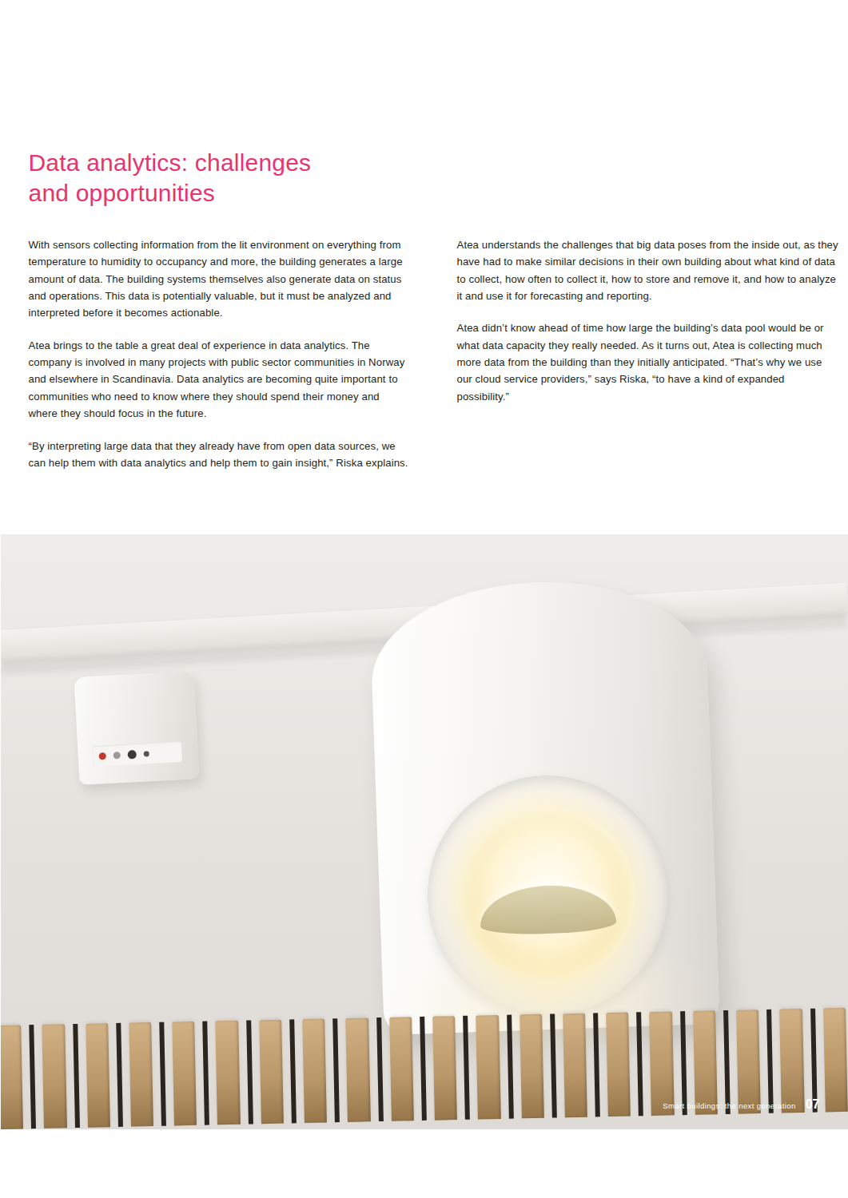Data analytics: challenges
and opportunities
With sensors collecting information from the lit environment on everything from temperature to humidity to occupancy and more, the building generates a large amount of data. The building systems themselves also generate data on status and operations. This data is potentially valuable, but it must be analyzed and interpreted before it becomes actionable.
Atea brings to the table a great deal of experience in data analytics. The company is involved in many projects with public sector communities in Norway and elsewhere in Scandinavia. Data analytics are becoming quite important to communities who need to know where they should spend their money and where they should focus in the future.
“By interpreting large data that they already have from open data sources, we can help them with data analytics and help them to gain insight,” Riska explains.
Atea understands the challenges that big data poses from the inside out, as they have had to make similar decisions in their own building about what kind of data to collect, how often to collect it, how to store and remove it, and how to analyze it and use it for forecasting and reporting.
Atea didn’t know ahead of time how large the building’s data pool would be or what data capacity they really needed. As it turns out, Atea is collecting much more data from the building than they initially anticipated. “That’s why we use our cloud service providers,” says Riska, “to have a kind of expanded possibility.”
Smart buildings: the next generation 07